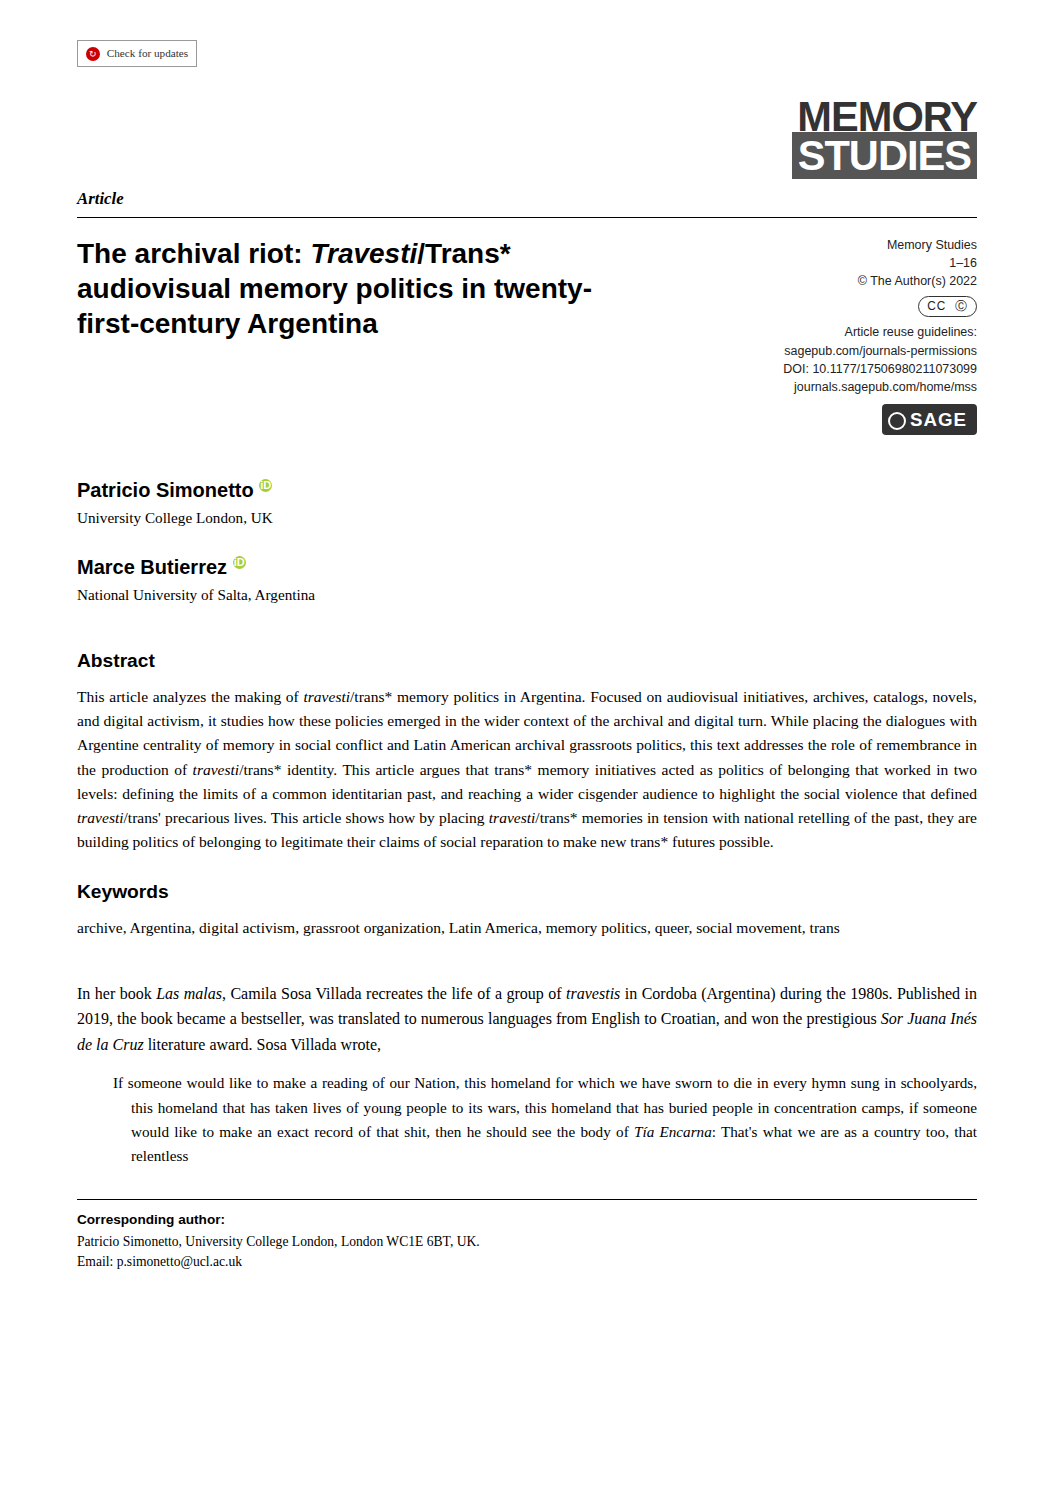↻ Check for updates
MEMORY
STUDIES
Article
The archival riot: Travesti/Trans* audiovisual memory politics in twenty-first-century Argentina
Memory Studies
1–16
© The Author(s) 2022
CC Ⓒ
Article reuse guidelines:
sagepub.com/journals-permissions
DOI: 10.1177/17506980211073099
journals.sagepub.com/home/mss
SAGE
Patricio Simonetto iD
University College London, UK
Marce Butierrez iD
National University of Salta, Argentina
Abstract
This article analyzes the making of travesti/trans* memory politics in Argentina. Focused on audiovisual initiatives, archives, catalogs, novels, and digital activism, it studies how these policies emerged in the wider context of the archival and digital turn. While placing the dialogues with Argentine centrality of memory in social conflict and Latin American archival grassroots politics, this text addresses the role of remembrance in the production of travesti/trans* identity. This article argues that trans* memory initiatives acted as politics of belonging that worked in two levels: defining the limits of a common identitarian past, and reaching a wider cisgender audience to highlight the social violence that defined travesti/trans' precarious lives. This article shows how by placing travesti/trans* memories in tension with national retelling of the past, they are building politics of belonging to legitimate their claims of social reparation to make new trans* futures possible.
Keywords
archive, Argentina, digital activism, grassroot organization, Latin America, memory politics, queer, social movement, trans
In her book Las malas, Camila Sosa Villada recreates the life of a group of travestis in Cordoba (Argentina) during the 1980s. Published in 2019, the book became a bestseller, was translated to numerous languages from English to Croatian, and won the prestigious Sor Juana Inés de la Cruz literature award. Sosa Villada wrote,
If someone would like to make a reading of our Nation, this homeland for which we have sworn to die in every hymn sung in schoolyards, this homeland that has taken lives of young people to its wars, this homeland that has buried people in concentration camps, if someone would like to make an exact record of that shit, then he should see the body of Tía Encarna: That's what we are as a country too, that relentless
Corresponding author:
Patricio Simonetto, University College London, London WC1E 6BT, UK.
Email: p.simonetto@ucl.ac.uk